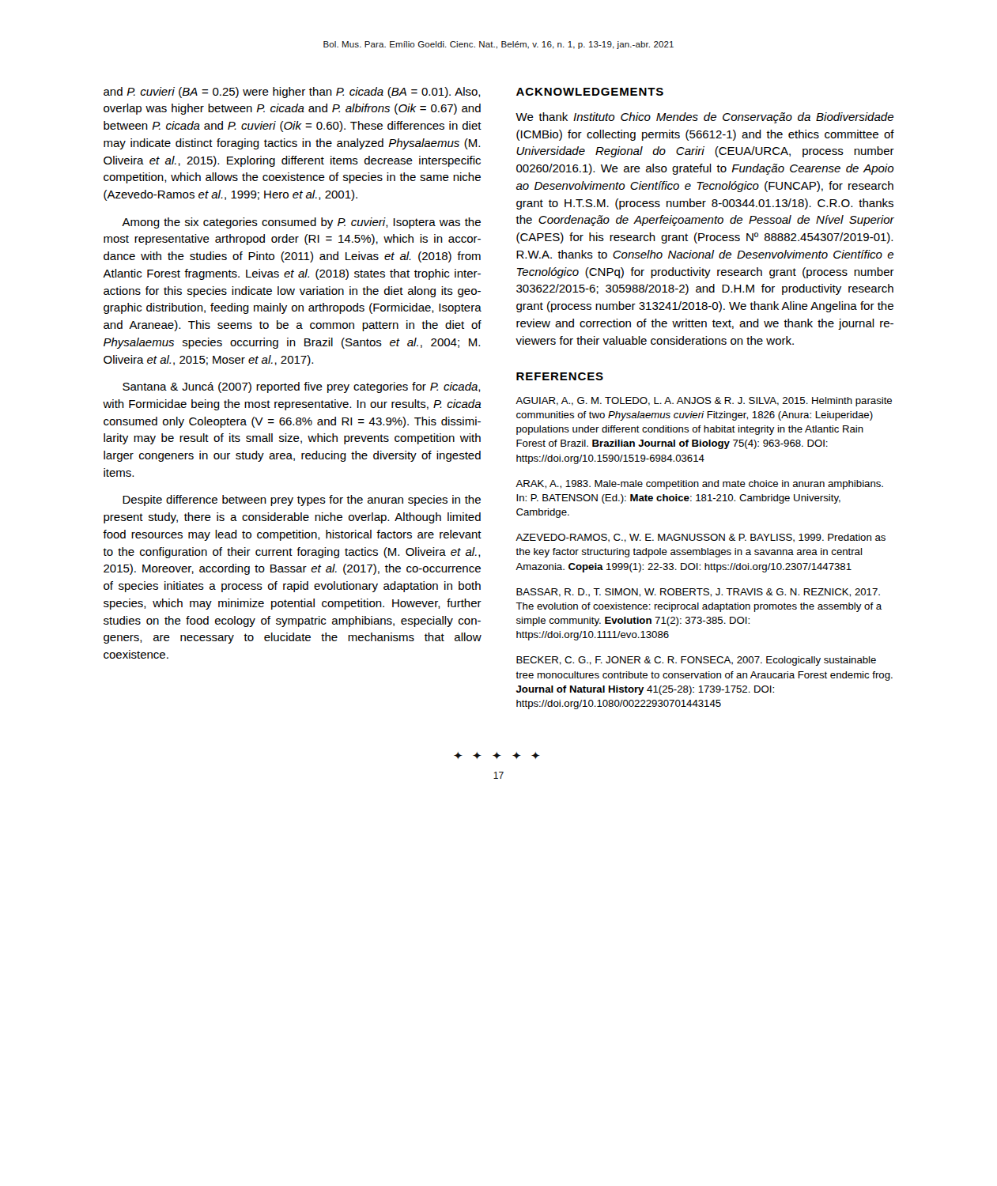Bol. Mus. Para. Emílio Goeldi. Cienc. Nat., Belém, v. 16, n. 1, p. 13-19, jan.-abr. 2021
and P. cuvieri (BA = 0.25) were higher than P. cicada (BA = 0.01). Also, overlap was higher between P. cicada and P. albifrons (Oik = 0.67) and between P. cicada and P. cuvieri (Oik = 0.60). These differences in diet may indicate distinct foraging tactics in the analyzed Physalaemus (M. Oliveira et al., 2015). Exploring different items decrease interspecific competition, which allows the coexistence of species in the same niche (Azevedo-Ramos et al., 1999; Hero et al., 2001).
Among the six categories consumed by P. cuvieri, Isoptera was the most representative arthropod order (RI = 14.5%), which is in accordance with the studies of Pinto (2011) and Leivas et al. (2018) from Atlantic Forest fragments. Leivas et al. (2018) states that trophic interactions for this species indicate low variation in the diet along its geographic distribution, feeding mainly on arthropods (Formicidae, Isoptera and Araneae). This seems to be a common pattern in the diet of Physalaemus species occurring in Brazil (Santos et al., 2004; M. Oliveira et al., 2015; Moser et al., 2017).
Santana & Juncá (2007) reported five prey categories for P. cicada, with Formicidae being the most representative. In our results, P. cicada consumed only Coleoptera (V = 66.8% and RI = 43.9%). This dissimilarity may be result of its small size, which prevents competition with larger congeners in our study area, reducing the diversity of ingested items.
Despite difference between prey types for the anuran species in the present study, there is a considerable niche overlap. Although limited food resources may lead to competition, historical factors are relevant to the configuration of their current foraging tactics (M. Oliveira et al., 2015). Moreover, according to Bassar et al. (2017), the co-occurrence of species initiates a process of rapid evolutionary adaptation in both species, which may minimize potential competition. However, further studies on the food ecology of sympatric amphibians, especially congeners, are necessary to elucidate the mechanisms that allow coexistence.
ACKNOWLEDGEMENTS
We thank Instituto Chico Mendes de Conservação da Biodiversidade (ICMBio) for collecting permits (56612-1) and the ethics committee of Universidade Regional do Cariri (CEUA/URCA, process number 00260/2016.1). We are also grateful to Fundação Cearense de Apoio ao Desenvolvimento Científico e Tecnológico (FUNCAP), for research grant to H.T.S.M. (process number 8-00344.01.13/18). C.R.O. thanks the Coordenação de Aperfeiçoamento de Pessoal de Nível Superior (CAPES) for his research grant (Process Nº 88882.454307/2019-01). R.W.A. thanks to Conselho Nacional de Desenvolvimento Científico e Tecnológico (CNPq) for productivity research grant (process number 303622/2015-6; 305988/2018-2) and D.H.M for productivity research grant (process number 313241/2018-0). We thank Aline Angelina for the review and correction of the written text, and we thank the journal reviewers for their valuable considerations on the work.
REFERENCES
AGUIAR, A., G. M. TOLEDO, L. A. ANJOS & R. J. SILVA, 2015. Helminth parasite communities of two Physalaemus cuvieri Fitzinger, 1826 (Anura: Leiuperidae) populations under different conditions of habitat integrity in the Atlantic Rain Forest of Brazil. Brazilian Journal of Biology 75(4): 963-968. DOI: https://doi.org/10.1590/1519-6984.03614
ARAK, A., 1983. Male-male competition and mate choice in anuran amphibians. In: P. BATENSON (Ed.): Mate choice: 181-210. Cambridge University, Cambridge.
AZEVEDO-RAMOS, C., W. E. MAGNUSSON & P. BAYLISS, 1999. Predation as the key factor structuring tadpole assemblages in a savanna area in central Amazonia. Copeia 1999(1): 22-33. DOI: https://doi.org/10.2307/1447381
BASSAR, R. D., T. SIMON, W. ROBERTS, J. TRAVIS & G. N. REZNICK, 2017. The evolution of coexistence: reciprocal adaptation promotes the assembly of a simple community. Evolution 71(2): 373-385. DOI: https://doi.org/10.1111/evo.13086
BECKER, C. G., F. JONER & C. R. FONSECA, 2007. Ecologically sustainable tree monocultures contribute to conservation of an Araucaria Forest endemic frog. Journal of Natural History 41(25-28): 1739-1752. DOI: https://doi.org/10.1080/00222930701443145
✦ ✦ ✦ ✦ ✦
17